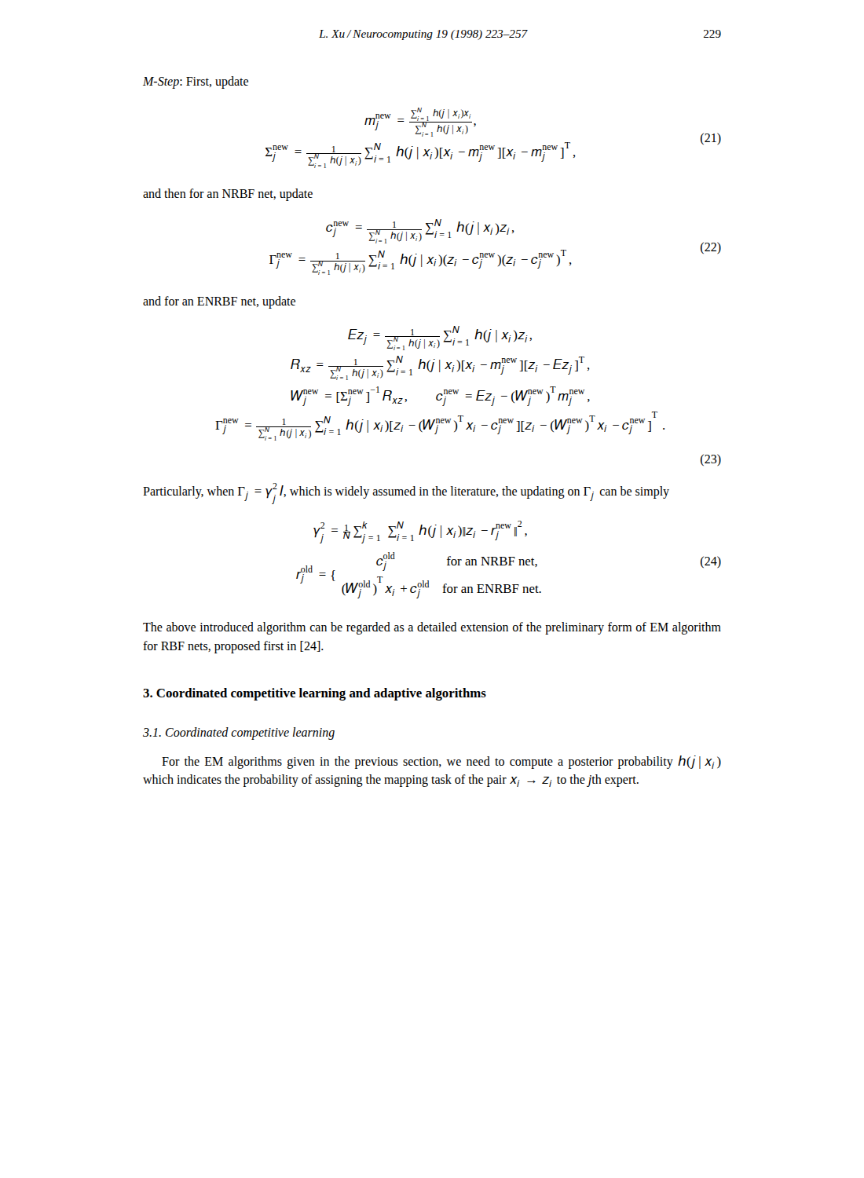L. Xu / Neurocomputing 19 (1998) 223–257 229
M-Step: First, update
mjnew = ∑i=1N h(j|xi) xi ∑i=1N h(j|xi) , Σjnew = 1 ∑i=1N h(j|xi) ∑i=1N h(j|xi) [xi−mjnew] [xi−mjnew] T ,
(21)
and then for an NRBF net, update
cjnew = 1 ∑i=1N h(j|xi) ∑i=1N h(j|xi) zi , Γjnew = 1 ∑i=1N h(j|xi) ∑i=1N h(j|xi) (zi−cjnew) (zi−cjnew) T ,
(22)
and for an ENRBF net, update
Ezj = 1 ∑i=1N h(j|xi) ∑i=1N h(j|xi) zi , Rxz = 1 ∑i=1N h(j|xi) ∑i=1N h(j|xi) [xi−mjnew] [zi−Ezj] T , Wjnew = [Σjnew] −1 Rxz , cjnew = Ezj − (Wjnew) T mjnew , Γjnew = 1 ∑i=1N h(j|xi) ∑i=1N h(j|xi) [zi− (Wjnew) T xi−cjnew] [zi− (Wjnew) T xi−cjnew] T .
(23)
Particularly, when Γj=γj2I, which is widely assumed in the literature, the updating on Γj can be simply
γj2 = 1N ∑j=1k ∑i=1N h(j|xi) ‖zi−rjnew‖ 2 , rjold = { cjold for an NRBF net, (Wjold) T xi + cjold for an ENRBF net.
(24)
The above introduced algorithm can be regarded as a detailed extension of the preliminary form of EM algorithm for RBF nets, proposed first in [24].
3. Coordinated competitive learning and adaptive algorithms
3.1. Coordinated competitive learning
For the EM algorithms given in the previous section, we need to compute a posterior probability h(j|xi) which indicates the probability of assigning the mapping task of the pair xi→zi to the jth expert.